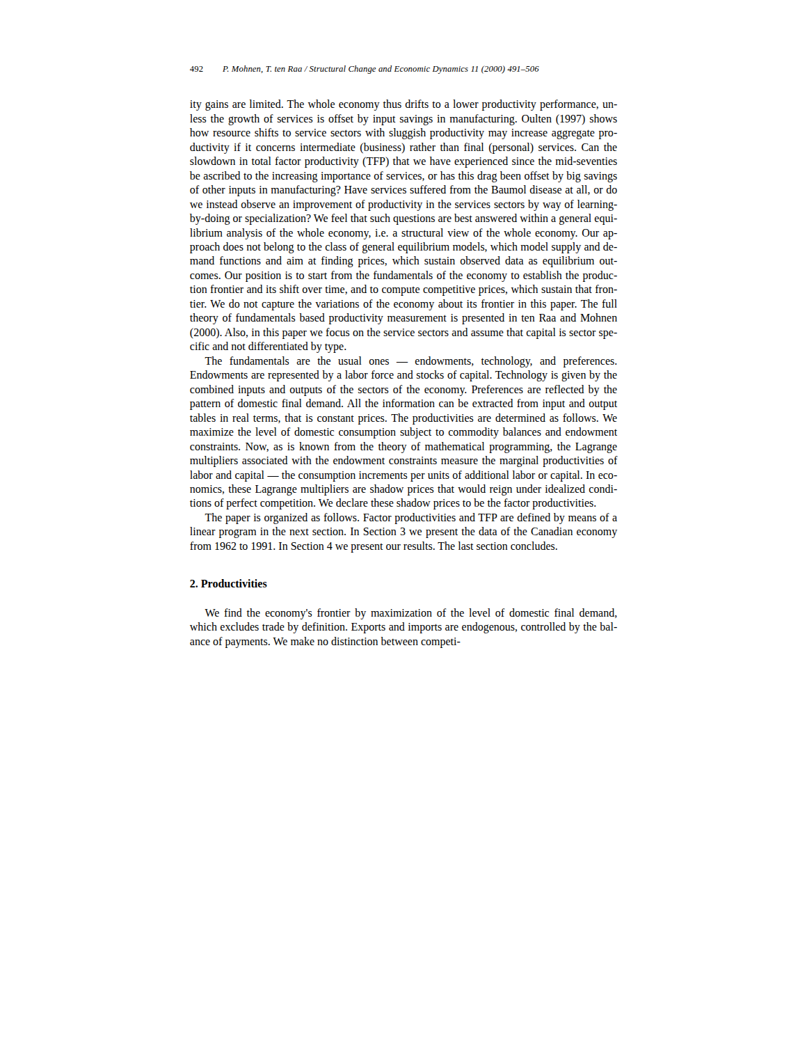492 P. Mohnen, T. ten Raa / Structural Change and Economic Dynamics 11 (2000) 491–506
ity gains are limited. The whole economy thus drifts to a lower productivity performance, unless the growth of services is offset by input savings in manufacturing. Oulten (1997) shows how resource shifts to service sectors with sluggish productivity may increase aggregate productivity if it concerns intermediate (business) rather than final (personal) services. Can the slowdown in total factor productivity (TFP) that we have experienced since the mid-seventies be ascribed to the increasing importance of services, or has this drag been offset by big savings of other inputs in manufacturing? Have services suffered from the Baumol disease at all, or do we instead observe an improvement of productivity in the services sectors by way of learning-by-doing or specialization? We feel that such questions are best answered within a general equilibrium analysis of the whole economy, i.e. a structural view of the whole economy. Our approach does not belong to the class of general equilibrium models, which model supply and demand functions and aim at finding prices, which sustain observed data as equilibrium outcomes. Our position is to start from the fundamentals of the economy to establish the production frontier and its shift over time, and to compute competitive prices, which sustain that frontier. We do not capture the variations of the economy about its frontier in this paper. The full theory of fundamentals based productivity measurement is presented in ten Raa and Mohnen (2000). Also, in this paper we focus on the service sectors and assume that capital is sector specific and not differentiated by type.
The fundamentals are the usual ones — endowments, technology, and preferences. Endowments are represented by a labor force and stocks of capital. Technology is given by the combined inputs and outputs of the sectors of the economy. Preferences are reflected by the pattern of domestic final demand. All the information can be extracted from input and output tables in real terms, that is constant prices. The productivities are determined as follows. We maximize the level of domestic consumption subject to commodity balances and endowment constraints. Now, as is known from the theory of mathematical programming, the Lagrange multipliers associated with the endowment constraints measure the marginal productivities of labor and capital — the consumption increments per units of additional labor or capital. In economics, these Lagrange multipliers are shadow prices that would reign under idealized conditions of perfect competition. We declare these shadow prices to be the factor productivities.
The paper is organized as follows. Factor productivities and TFP are defined by means of a linear program in the next section. In Section 3 we present the data of the Canadian economy from 1962 to 1991. In Section 4 we present our results. The last section concludes.
2. Productivities
We find the economy's frontier by maximization of the level of domestic final demand, which excludes trade by definition. Exports and imports are endogenous, controlled by the balance of payments. We make no distinction between competi-